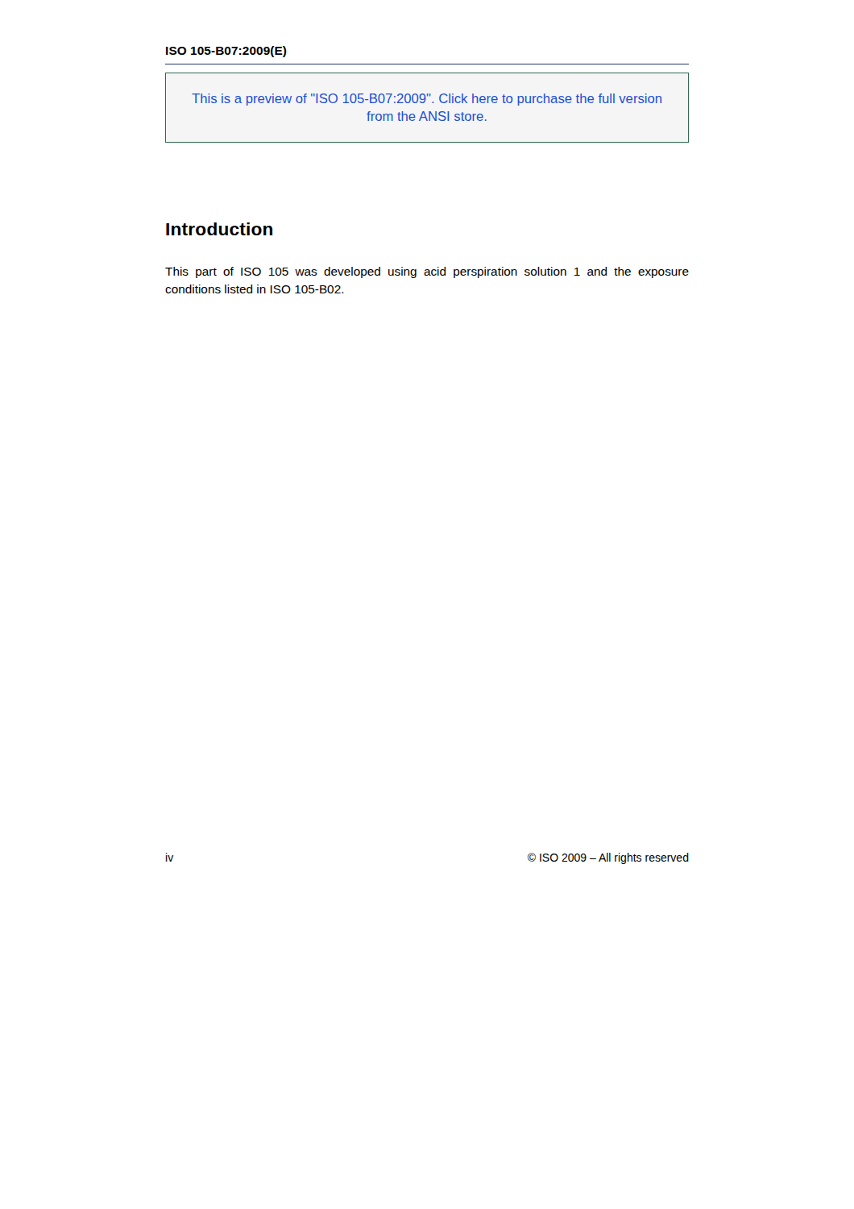ISO 105-B07:2009(E)
This is a preview of "ISO 105-B07:2009". Click here to purchase the full version from the ANSI store.
Introduction
This part of ISO 105 was developed using acid perspiration solution 1 and the exposure conditions listed in ISO 105-B02.
iv
© ISO 2009 – All rights reserved